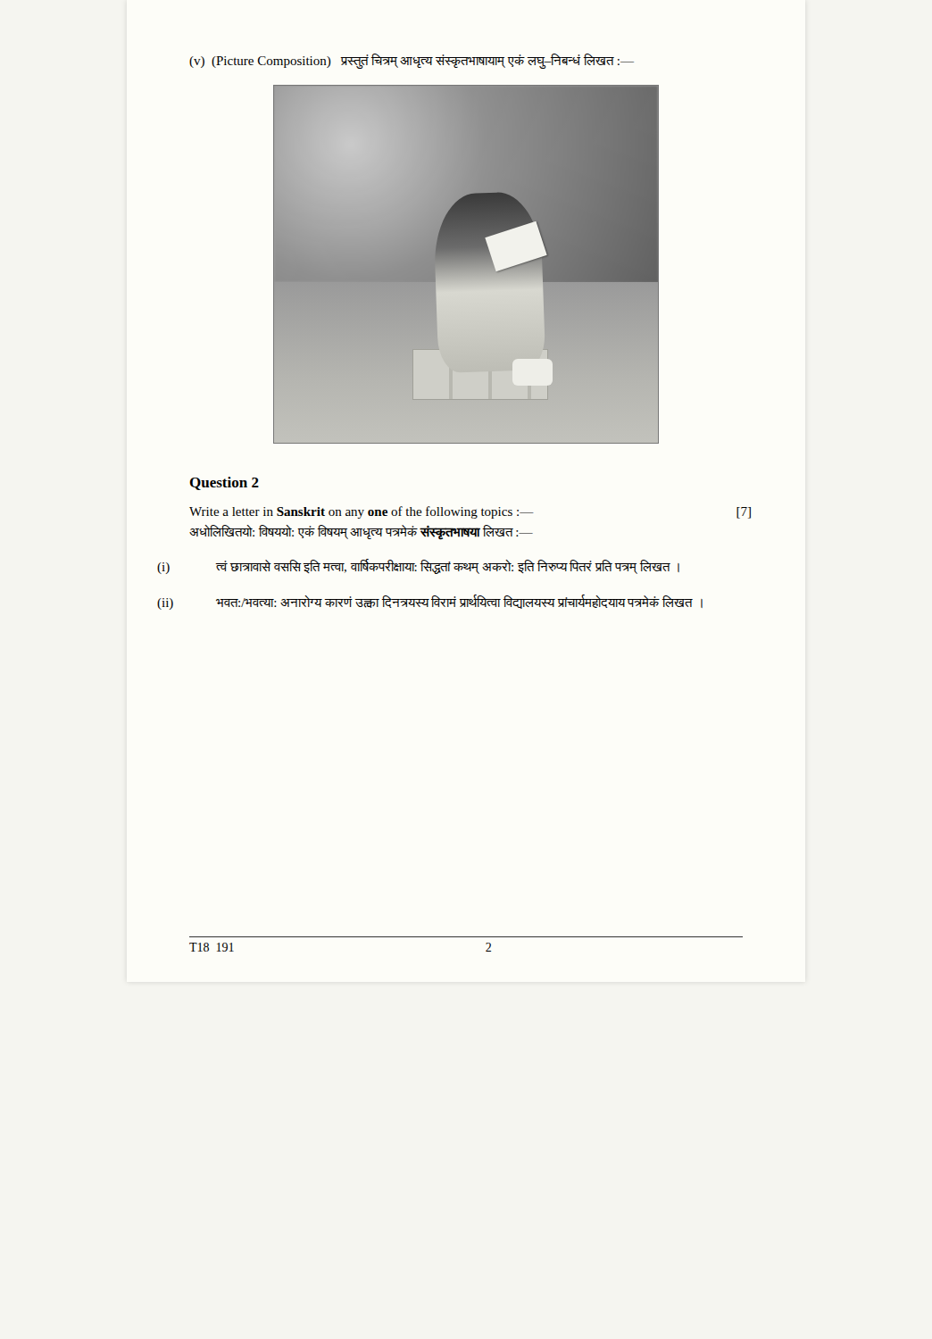(v) (Picture Composition) प्रस्तुतं चित्रम् आधृत्य संस्कृतभाषायाम् एकं लघु–निबन्धं लिखत :—
Question 2
Write a letter in Sanskrit on any one of the following topics :—[7]
अधोलिखितयो: विषययो: एकं विषयम् आधृत्य पत्रमेकं संस्कृतभाषया लिखत :—
(i) त्वं छात्रावासे वससि इति मत्वा, वार्षिकपरीक्षाया: सिद्धतां कथम् अकरो: इति निरुप्य पितरं प्रति पत्रम् लिखत ।
(ii) भवत:/भवत्या: अनारोग्य कारणं उक्त्वा दिनत्रयस्य विरामं प्रार्थयित्वा विद्यालयस्य प्रांचार्यमहोदयाय पत्रमेकं लिखत ।
T18 191
2